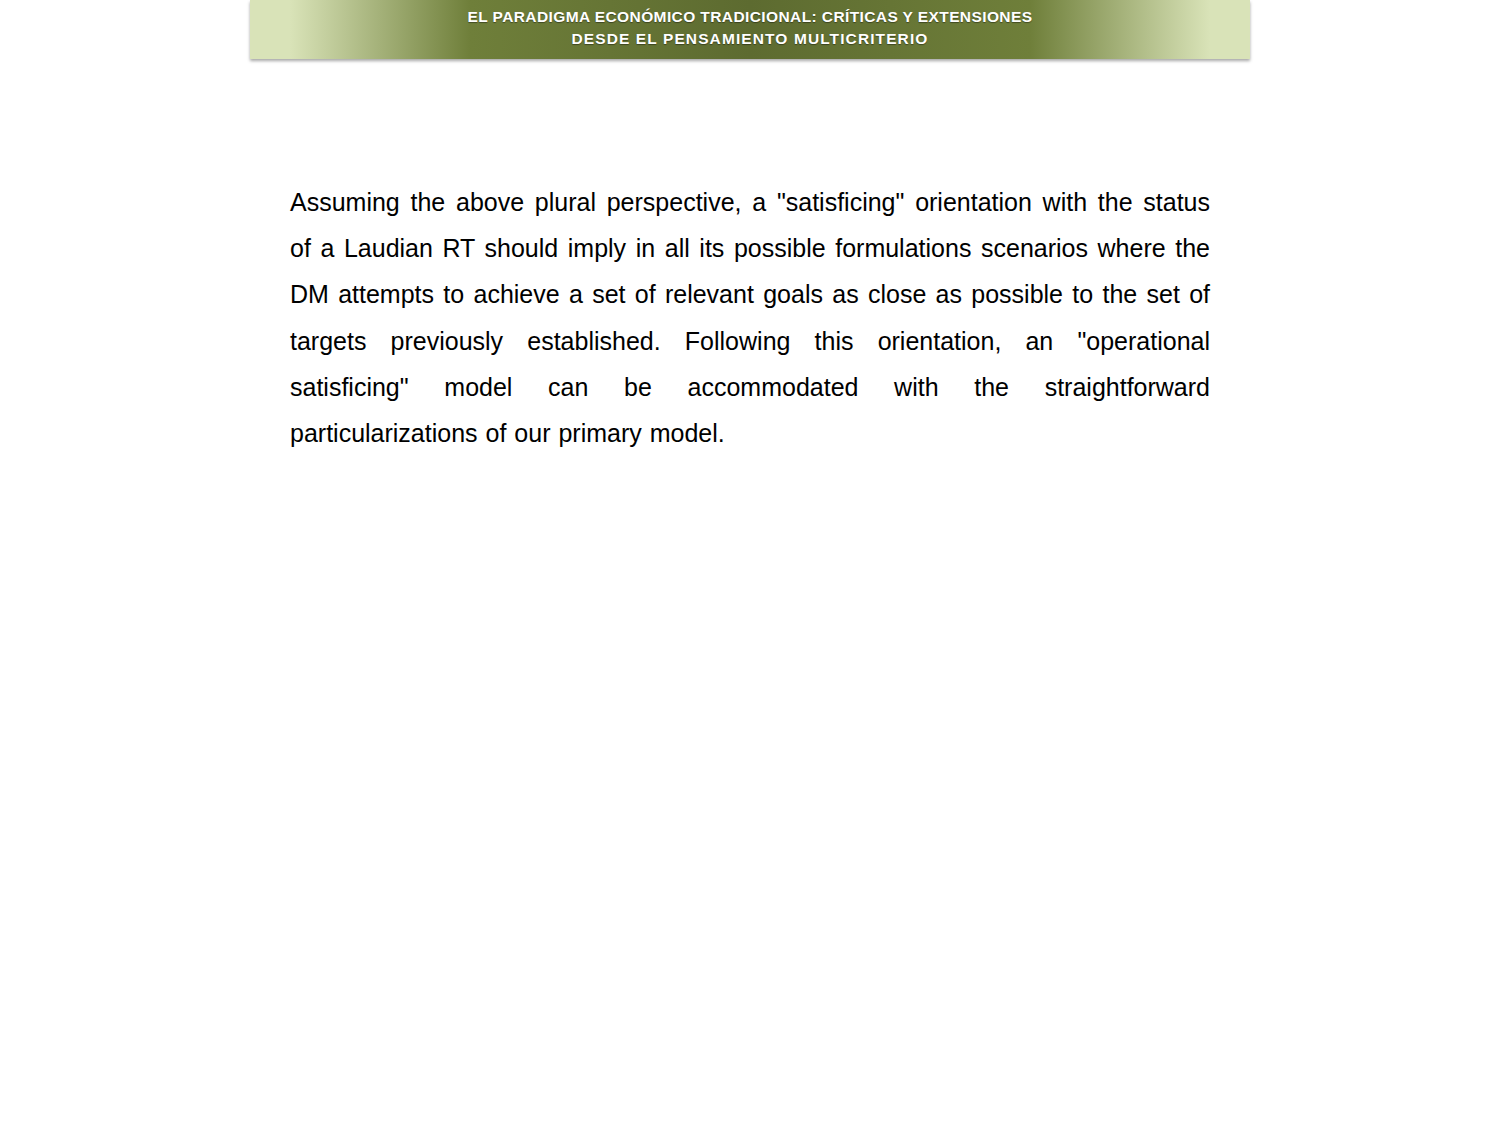EL PARADIGMA ECONÓMICO TRADICIONAL: CRÍTICAS Y EXTENSIONES DESDE EL PENSAMIENTO MULTICRITERIO
Assuming the above plural perspective, a "satisficing" orientation with the status of a Laudian RT should imply in all its possible formulations scenarios where the DM attempts to achieve a set of relevant goals as close as possible to the set of targets previously established. Following this orientation, an "operational satisficing" model can be accommodated with the straightforward particularizations of our primary model.